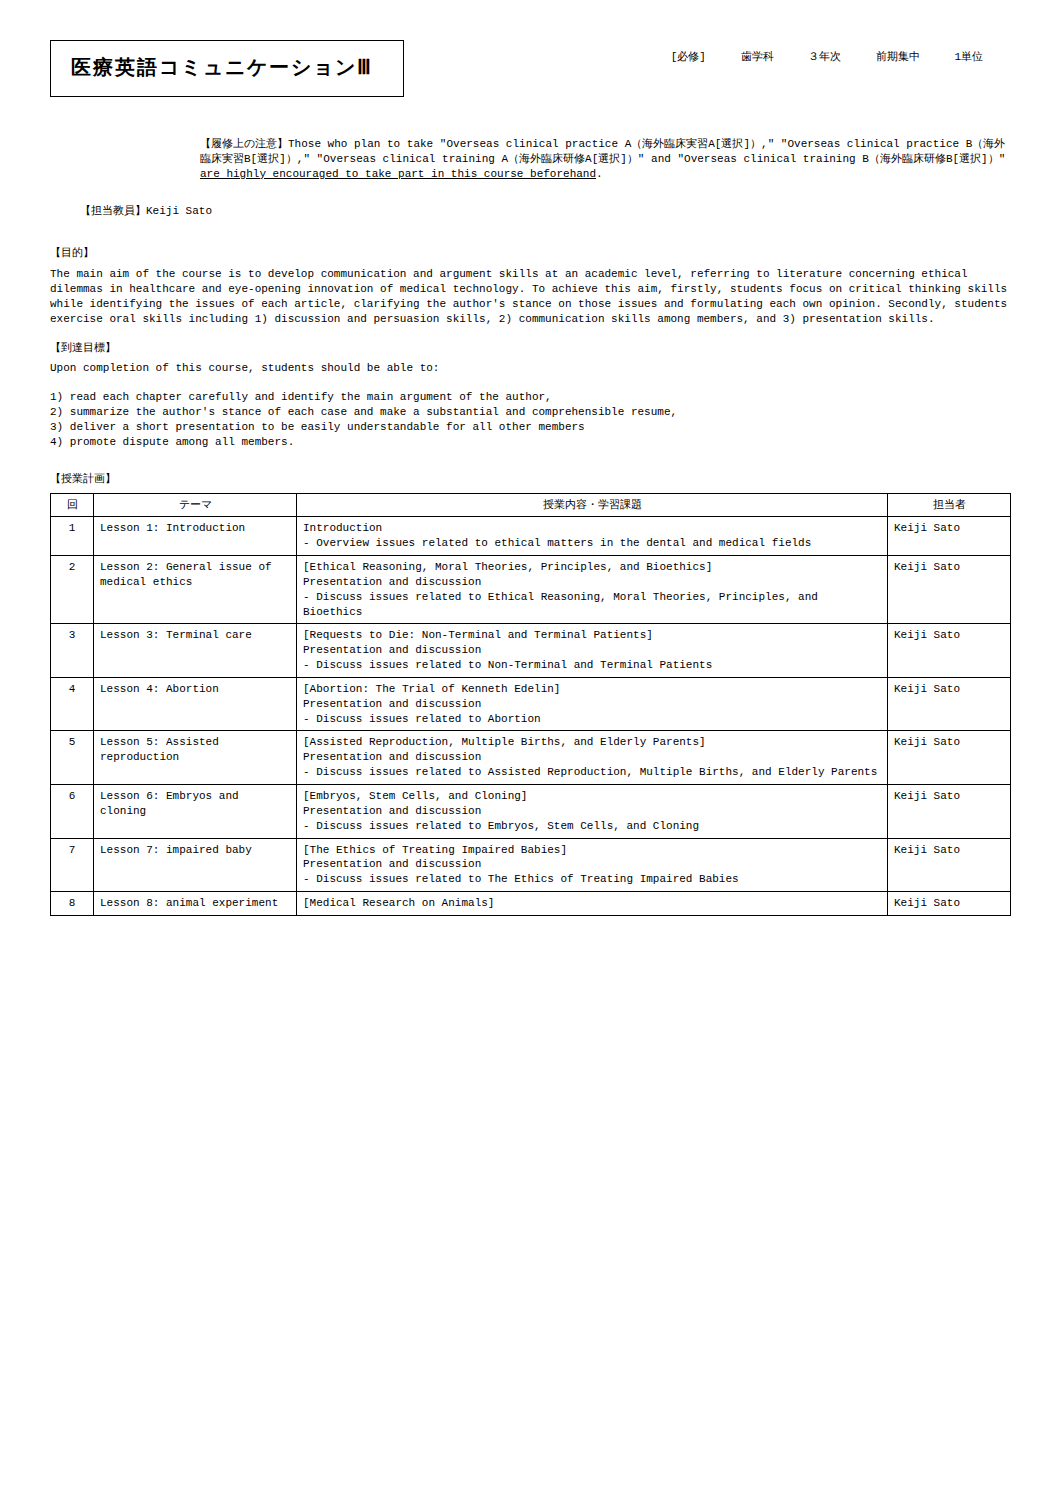医療英語コミュニケーションⅢ
[必修] 歯学科 ３年次 前期集中 1単位
【履修上の注意】Those who plan to take "Overseas clinical practice A（海外臨床実習A[選択]）," "Overseas clinical practice B（海外臨床実習B[選択]）," "Overseas clinical training A（海外臨床研修A[選択]）" and "Overseas clinical training B（海外臨床研修B[選択]）" are highly encouraged to take part in this course beforehand.
【担当教員】Keiji Sato
【目的】
The main aim of the course is to develop communication and argument skills at an academic level, referring to literature concerning ethical dilemmas in healthcare and eye-opening innovation of medical technology. To achieve this aim, firstly, students focus on critical thinking skills while identifying the issues of each article, clarifying the author's stance on those issues and formulating each own opinion. Secondly, students exercise oral skills including 1) discussion and persuasion skills, 2) communication skills among members, and 3) presentation skills.
【到達目標】
Upon completion of this course, students should be able to:
1) read each chapter carefully and identify the main argument of the author,
2) summarize the author's stance of each case and make a substantial and comprehensible resume,
3) deliver a short presentation to be easily understandable for all other members
4) promote dispute among all members.
【授業計画】
| 回 | テーマ | 授業内容・学習課題 | 担当者 |
| --- | --- | --- | --- |
| 1 | Lesson 1: Introduction | Introduction - Overview issues related to ethical matters in the dental and medical fields | Keiji Sato |
| 2 | Lesson 2: General issue of medical ethics | [Ethical Reasoning, Moral Theories, Principles, and Bioethics] Presentation and discussion - Discuss issues related to Ethical Reasoning, Moral Theories, Principles, and Bioethics | Keiji Sato |
| 3 | Lesson 3: Terminal care | [Requests to Die: Non-Terminal and Terminal Patients] Presentation and discussion - Discuss issues related to Non-Terminal and Terminal Patients | Keiji Sato |
| 4 | Lesson 4: Abortion | [Abortion: The Trial of Kenneth Edelin] Presentation and discussion - Discuss issues related to Abortion | Keiji Sato |
| 5 | Lesson 5: Assisted reproduction | [Assisted Reproduction, Multiple Births, and Elderly Parents] Presentation and discussion - Discuss issues related to Assisted Reproduction, Multiple Births, and Elderly Parents | Keiji Sato |
| 6 | Lesson 6: Embryos and cloning | [Embryos, Stem Cells, and Cloning] Presentation and discussion - Discuss issues related to Embryos, Stem Cells, and Cloning | Keiji Sato |
| 7 | Lesson 7: impaired baby | [The Ethics of Treating Impaired Babies] Presentation and discussion - Discuss issues related to The Ethics of Treating Impaired Babies | Keiji Sato |
| 8 | Lesson 8: animal experiment | [Medical Research on Animals] | Keiji Sato |